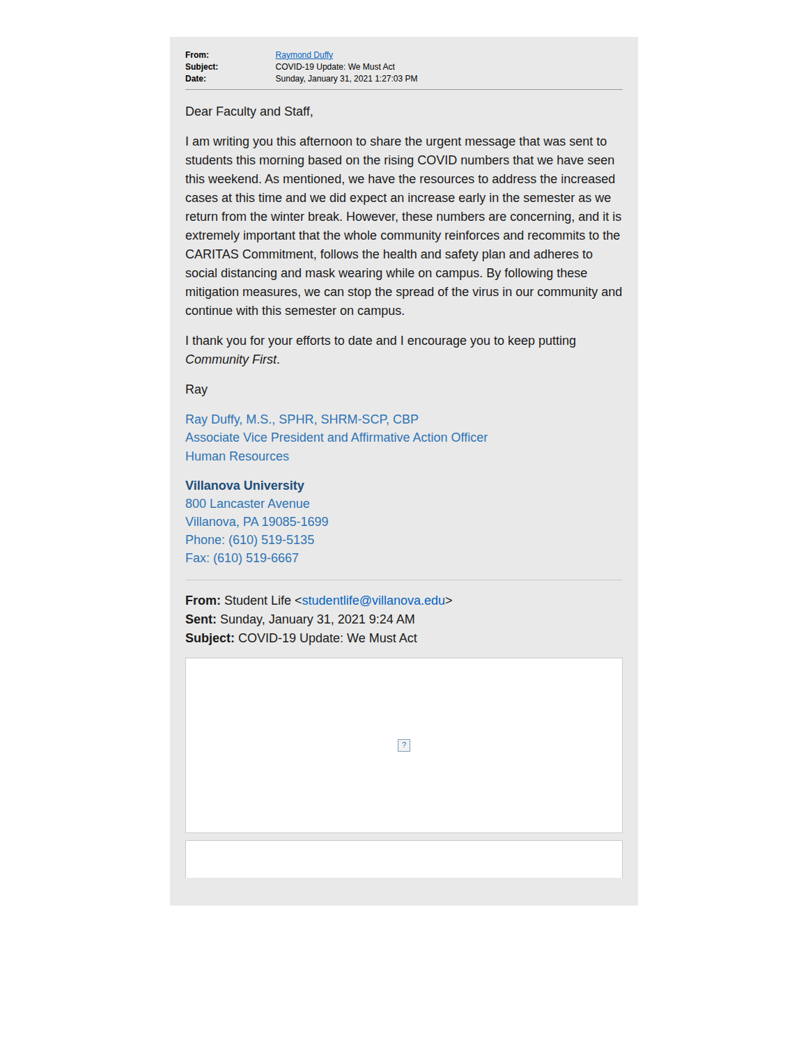| From: | Raymond Duffy |
| Subject: | COVID-19 Update: We Must Act |
| Date: | Sunday, January 31, 2021 1:27:03 PM |
Dear Faculty and Staff,
I am writing you this afternoon to share the urgent message that was sent to students this morning based on the rising COVID numbers that we have seen this weekend. As mentioned, we have the resources to address the increased cases at this time and we did expect an increase early in the semester as we return from the winter break. However, these numbers are concerning, and it is extremely important that the whole community reinforces and recommits to the CARITAS Commitment, follows the health and safety plan and adheres to social distancing and mask wearing while on campus. By following these mitigation measures, we can stop the spread of the virus in our community and continue with this semester on campus.
I thank you for your efforts to date and I encourage you to keep putting Community First.
Ray
Ray Duffy, M.S., SPHR, SHRM-SCP, CBP
Associate Vice President and Affirmative Action Officer
Human Resources
Villanova University
800 Lancaster Avenue
Villanova, PA 19085-1699
Phone: (610) 519-5135
Fax: (610) 519-6667
From: Student Life <studentlife@villanova.edu>
Sent: Sunday, January 31, 2021 9:24 AM
Subject: COVID-19 Update: We Must Act
?